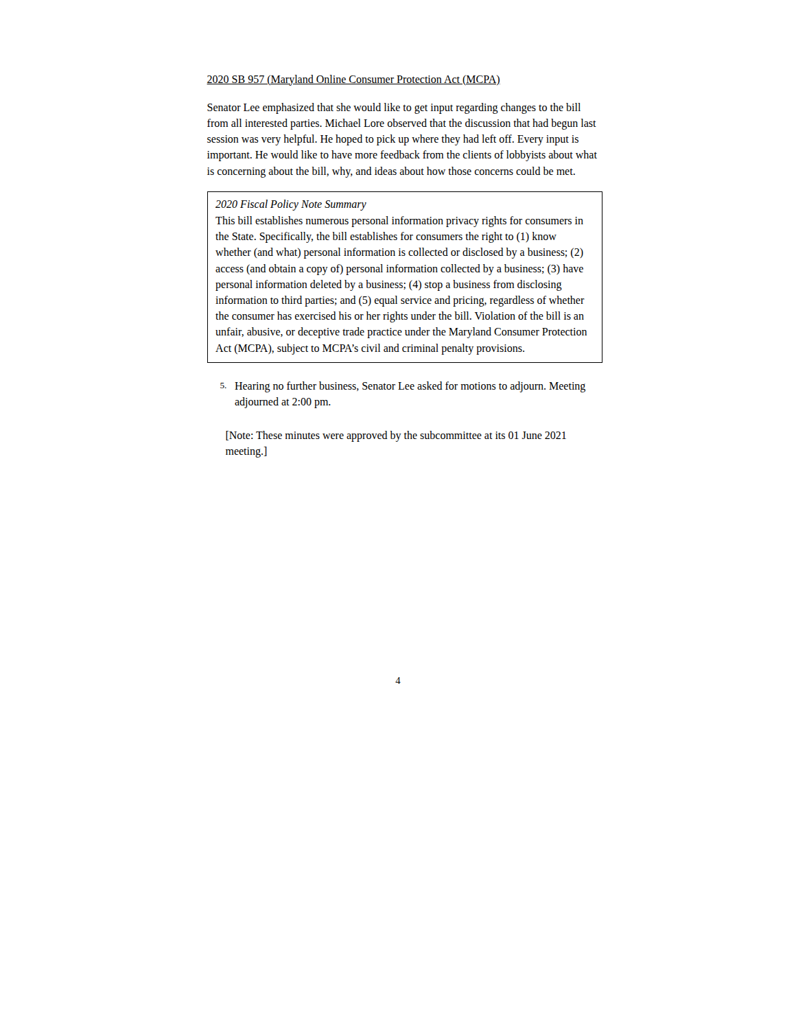2020 SB 957 (Maryland Online Consumer Protection Act (MCPA)
Senator Lee emphasized that she would like to get input regarding changes to the bill from all interested parties. Michael Lore observed that the discussion that had begun last session was very helpful. He hoped to pick up where they had left off. Every input is important. He would like to have more feedback from the clients of lobbyists about what is concerning about the bill, why, and ideas about how those concerns could be met.
2020 Fiscal Policy Note Summary
This bill establishes numerous personal information privacy rights for consumers in the State. Specifically, the bill establishes for consumers the right to (1) know whether (and what) personal information is collected or disclosed by a business; (2) access (and obtain a copy of) personal information collected by a business; (3) have personal information deleted by a business; (4) stop a business from disclosing information to third parties; and (5) equal service and pricing, regardless of whether the consumer has exercised his or her rights under the bill. Violation of the bill is an unfair, abusive, or deceptive trade practice under the Maryland Consumer Protection Act (MCPA), subject to MCPA’s civil and criminal penalty provisions.
5.
Hearing no further business, Senator Lee asked for motions to adjourn. Meeting adjourned at 2:00 pm.
[Note: These minutes were approved by the subcommittee at its 01 June 2021 meeting.]
4